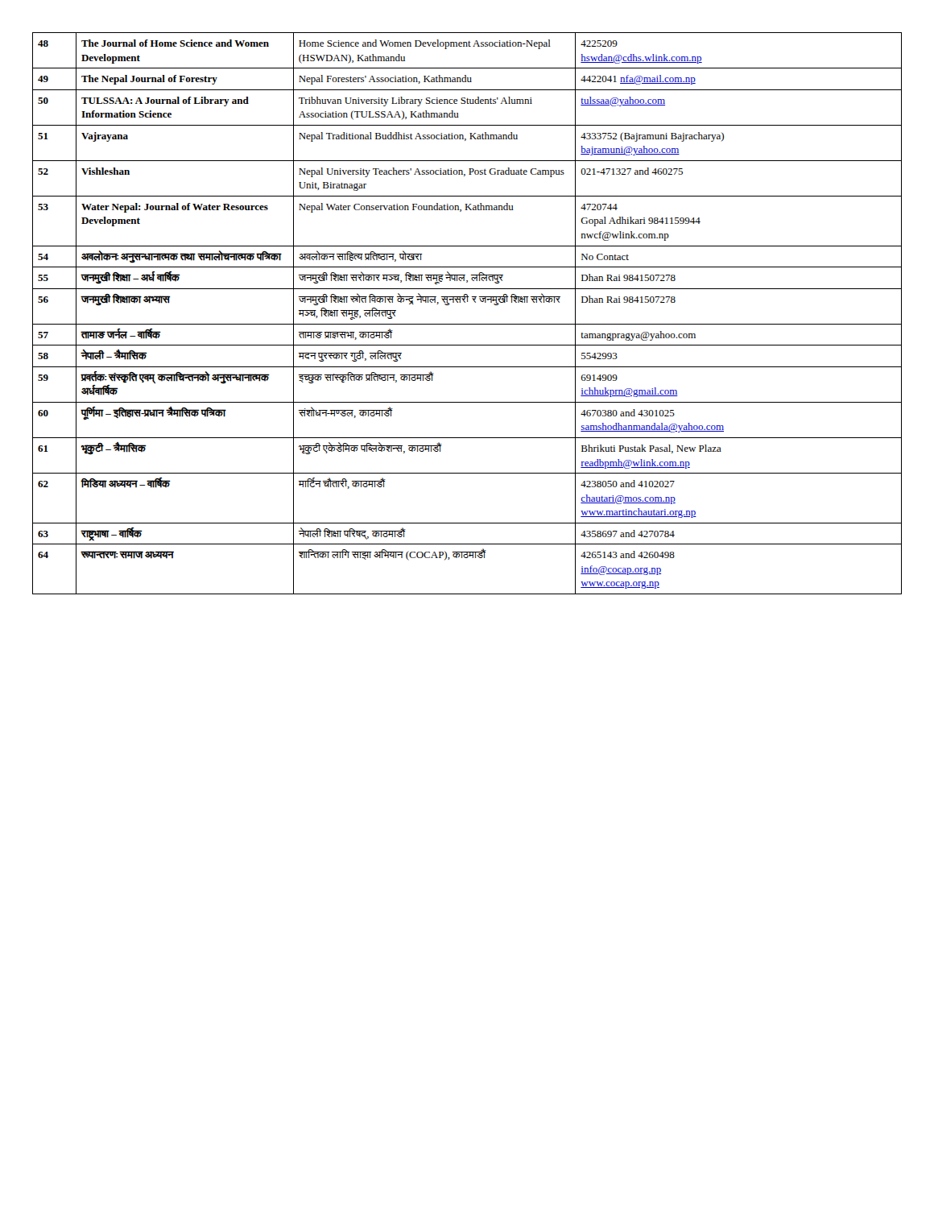| 48 | The Journal of Home Science and Women Development | Home Science and Women Development Association-Nepal (HSWDAN), Kathmandu | 4225209 hswdan@cdhs.wlink.com.np |
| 49 | The Nepal Journal of Forestry | Nepal Foresters' Association, Kathmandu | 4422041 nfa@mail.com.np |
| 50 | TULSSAA: A Journal of Library and Information Science | Tribhuvan University Library Science Students' Alumni Association (TULSSAA), Kathmandu | tulssaa@yahoo.com |
| 51 | Vajrayana | Nepal Traditional Buddhist Association, Kathmandu | 4333752 (Bajramuni Bajracharya) bajramuni@yahoo.com |
| 52 | Vishleshan | Nepal University Teachers' Association, Post Graduate Campus Unit, Biratnagar | 021-471327 and 460275 |
| 53 | Water Nepal: Journal of Water Resources Development | Nepal Water Conservation Foundation, Kathmandu | 4720744 Gopal Adhikari 9841159944 nwcf@wlink.com.np |
| 54 | अवलोकनः अनुसन्धानात्मक तथा समालोचनात्मक पत्रिका | अवलोकन साहित्य प्रतिष्ठान, पोखरा | No Contact |
| 55 | जनमुखी शिक्षा – अर्ध वार्षिक | जनमुखी शिक्षा सरोकार मञ्च, शिक्षा समूह नेपाल, ललितपुर | Dhan Rai 9841507278 |
| 56 | जनमुखी शिक्षाका अभ्यास | जनमुखी शिक्षा स्रोत विकास केन्द्र नेपाल, सुनसरी र जनमुखी शिक्षा सरोकार मञ्च, शिक्षा समूह, ललितपुर | Dhan Rai 9841507278 |
| 57 | तामाङ जर्नल – वार्षिक | तामाङ प्राज्ञसभा, काठमाडौं | tamangpragya@yahoo.com |
| 58 | नेपाली – त्रैमासिक | मदन पुरस्कार गुठी, ललितपुर | 5542993 |
| 59 | प्रवर्तकः संस्कृति एवम् कलाचिन्तनको अनुसन्धानात्मक अर्धवार्षिक | इच्छुक सांस्कृतिक प्रतिष्ठान, काठमाडौं | 6914909 ichhukprn@gmail.com |
| 60 | पूर्णिमा – इतिहास-प्रधान त्रैमासिक पत्रिका | संशोधन-मण्डल, काठमाडौं | 4670380 and 4301025 samshodhanmandala@yahoo.com |
| 61 | भृकुटी – त्रैमासिक | भृकुटी एकेडेमिक पब्लिकेशन्स, काठमाडौं | Bhrikuti Pustak Pasal, New Plaza readbpmh@wlink.com.np |
| 62 | मिडिया अध्ययन – वार्षिक | मार्टिन चौतारी, काठमाडौं | 4238050 and 4102027 chautari@mos.com.np www.martinchautari.org.np |
| 63 | राष्ट्रभाषा – वार्षिक | नेपाली शिक्षा परिषद्, काठमाडौं | 4358697 and 4270784 |
| 64 | रूपान्तरणः समाज अध्ययन | शान्तिका लागि साझा अभियान (COCAP), काठमाडौं | 4265143 and 4260498 info@cocap.org.np www.cocap.org.np |